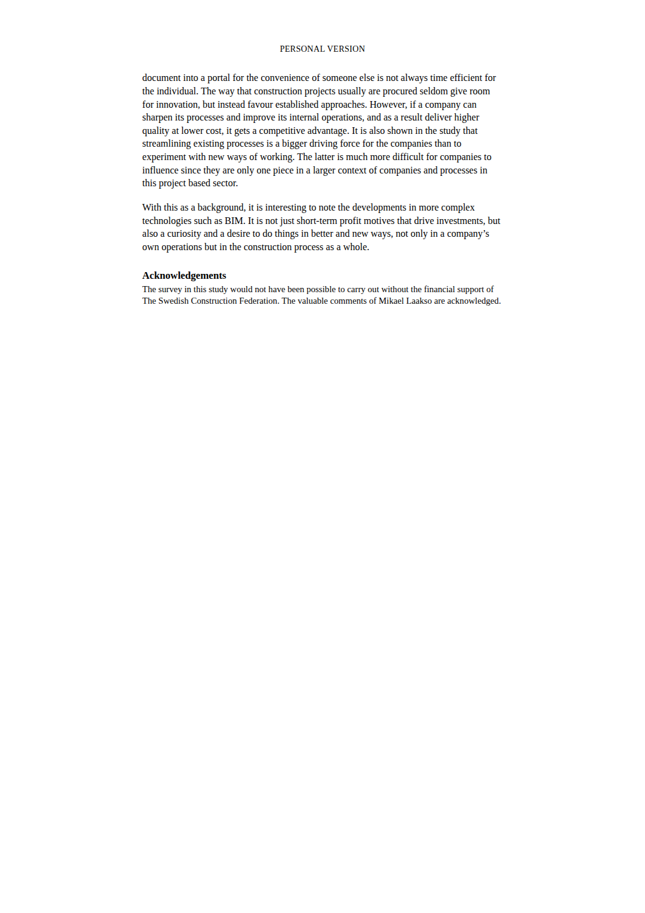PERSONAL VERSION
document into a portal for the convenience of someone else is not always time efficient for the individual. The way that construction projects usually are procured seldom give room for innovation, but instead favour established approaches. However, if a company can sharpen its processes and improve its internal operations, and as a result deliver higher quality at lower cost, it gets a competitive advantage. It is also shown in the study that streamlining existing processes is a bigger driving force for the companies than to experiment with new ways of working. The latter is much more difficult for companies to influence since they are only one piece in a larger context of companies and processes in this project based sector.
With this as a background, it is interesting to note the developments in more complex technologies such as BIM. It is not just short-term profit motives that drive investments, but also a curiosity and a desire to do things in better and new ways, not only in a company’s own operations but in the construction process as a whole.
Acknowledgements
The survey in this study would not have been possible to carry out without the financial support of The Swedish Construction Federation. The valuable comments of Mikael Laakso are acknowledged.